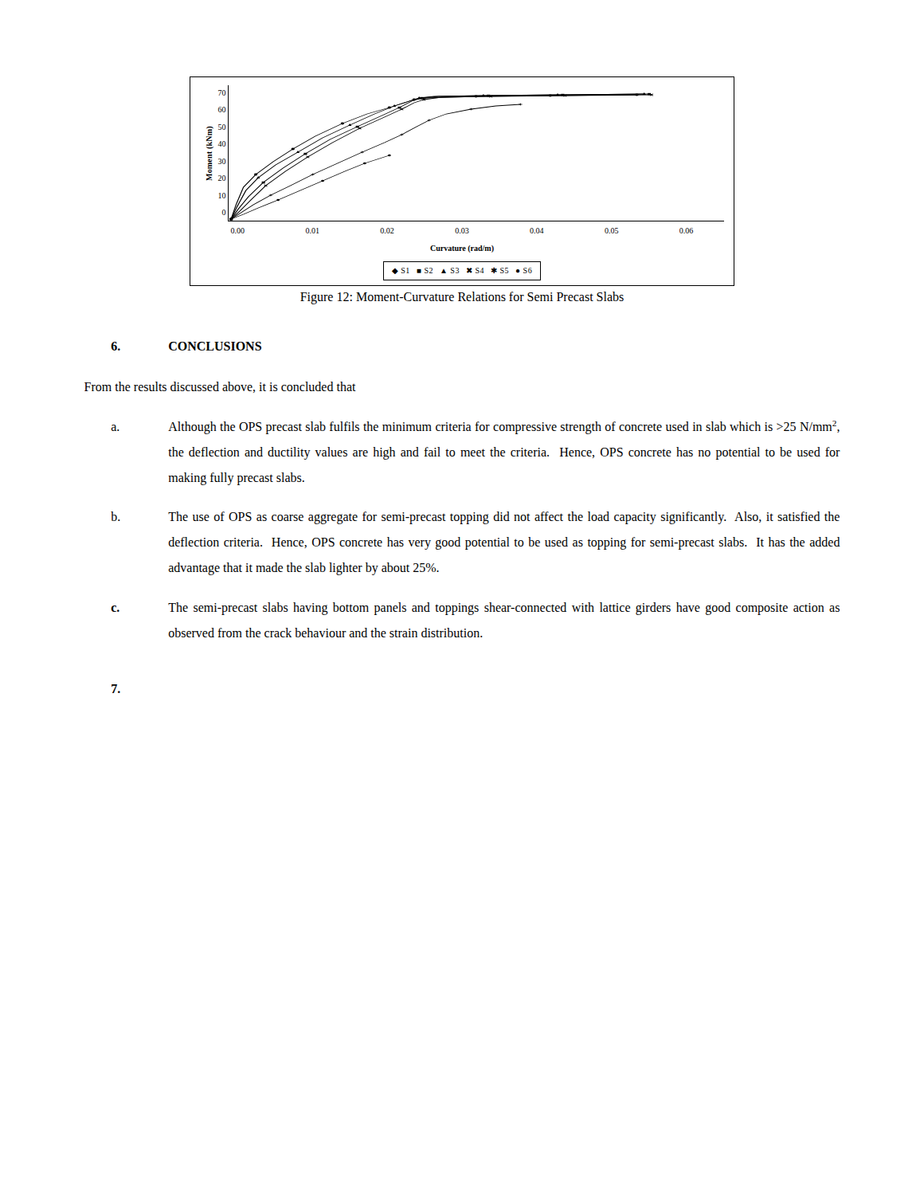Moment (kNm)
70 60 50 40 30 20 10 0
0.000.010.020.030.040.050.06
Curvature (rad/m)
◆ S1■ S2▲ S3✖ S4✱ S5● S6
Figure 12: Moment-Curvature Relations for Semi Precast Slabs
6. CONCLUSIONS
From the results discussed above, it is concluded that
a.
Although the OPS precast slab fulfils the minimum criteria for compressive strength of concrete used in slab which is >25 N/mm2, the deflection and ductility values are high and fail to meet the criteria. Hence, OPS concrete has no potential to be used for making fully precast slabs.
b.
The use of OPS as coarse aggregate for semi-precast topping did not affect the load capacity significantly. Also, it satisfied the deflection criteria. Hence, OPS concrete has very good potential to be used as topping for semi-precast slabs. It has the added advantage that it made the slab lighter by about 25%.
c.
The semi-precast slabs having bottom panels and toppings shear-connected with lattice girders have good composite action as observed from the crack behaviour and the strain distribution.
7.